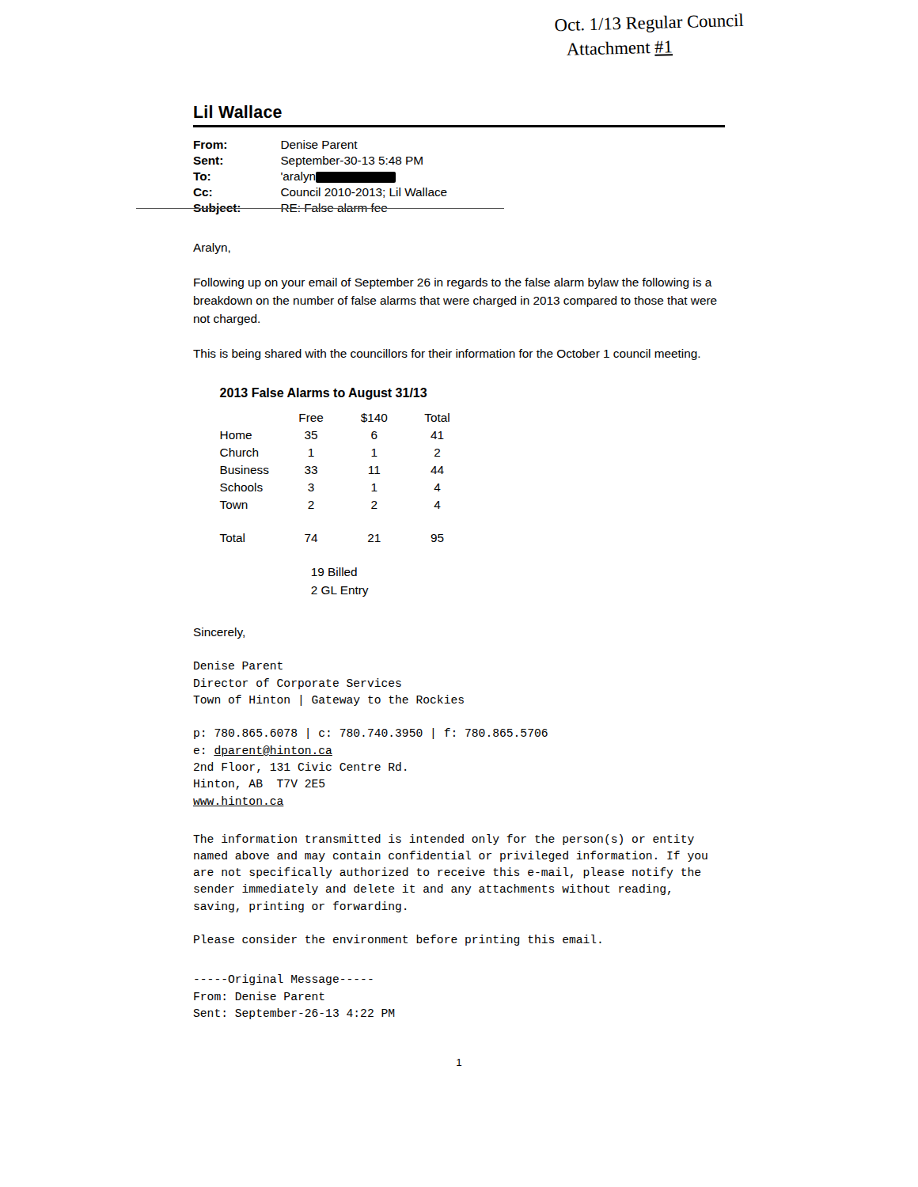Oct. 1/13 Regular Council
Attachment #1
Lil Wallace
| From: | Denise Parent |
| Sent: | September-30-13 5:48 PM |
| To: | 'aralyn |
| Cc: | Council 2010-2013; Lil Wallace |
| Subject: | RE: False alarm fee |
Aralyn,
Following up on your email of September 26 in regards to the false alarm bylaw the following is a breakdown on the number of false alarms that were charged in 2013 compared to those that were not charged.
This is being shared with the councillors for their information for the October 1 council meeting.
2013 False Alarms to August 31/13
| | Free | $140 | Total |
| --- | --- | --- | --- |
| Home | 35 | 6 | 41 |
| Church | 1 | 1 | 2 |
| Business | 33 | 11 | 44 |
| Schools | 3 | 1 | 4 |
| Town | 2 | 2 | 4 |
| Total | 74 | 21 | 95 |
19 Billed
2 GL Entry
Sincerely,
Denise Parent Director of Corporate Services Town of Hinton | Gateway to the Rockies p: 780.865.6078 | c: 780.740.3950 | f: 780.865.5706 e: dparent@hinton.ca 2nd Floor, 131 Civic Centre Rd. Hinton, AB T7V 2E5 www.hinton.ca
The information transmitted is intended only for the person(s) or entity named above and may contain confidential or privileged information. If you are not specifically authorized to receive this e-mail, please notify the sender immediately and delete it and any attachments without reading, saving, printing or forwarding. Please consider the environment before printing this email.
-----Original Message----- From: Denise Parent Sent: September-26-13 4:22 PM
1